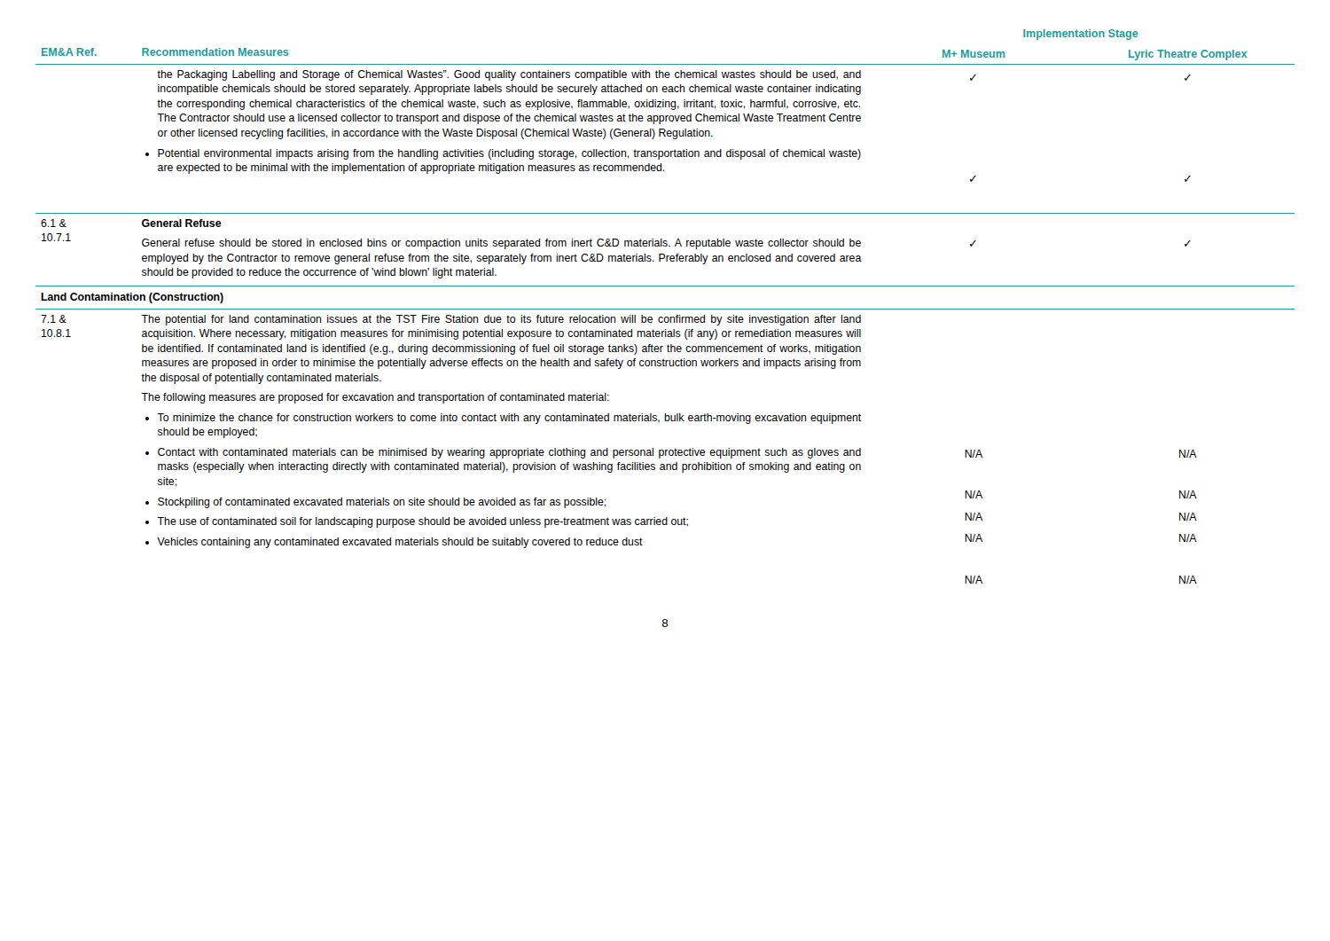| | | Implementation Stage |
| --- | --- | --- |
| EM&A Ref. | Recommendation Measures | M+ Museum | Lyric Theatre Complex |
| | the Packaging Labelling and Storage of Chemical Wastes”. Good quality containers compatible with the chemical wastes should be used, and incompatible chemicals should be stored separately. Appropriate labels should be securely attached on each chemical waste container indicating the corresponding chemical characteristics of the chemical waste, such as explosive, flammable, oxidizing, irritant, toxic, harmful, corrosive, etc. The Contractor should use a licensed collector to transport and dispose of the chemical wastes at the approved Chemical Waste Treatment Centre or other licensed recycling facilities, in accordance with the Waste Disposal (Chemical Waste) (General) Regulation. Potential environmental impacts arising from the handling activities (including storage, collection, transportation and disposal of chemical waste) are expected to be minimal with the implementation of appropriate mitigation measures as recommended. | ✓ ✓ | ✓ ✓ |
| 6.1 & 10.7.1 | General Refuse General refuse should be stored in enclosed bins or compaction units separated from inert C&D materials. A reputable waste collector should be employed by the Contractor to remove general refuse from the site, separately from inert C&D materials. Preferably an enclosed and covered area should be provided to reduce the occurrence of 'wind blown' light material. | ✓ | ✓ |
| Land Contamination (Construction) |
| 7.1 & 10.8.1 | The potential for land contamination issues at the TST Fire Station due to its future relocation will be confirmed by site investigation after land acquisition. Where necessary, mitigation measures for minimising potential exposure to contaminated materials (if any) or remediation measures will be identified. If contaminated land is identified (e.g., during decommissioning of fuel oil storage tanks) after the commencement of works, mitigation measures are proposed in order to minimise the potentially adverse effects on the health and safety of construction workers and impacts arising from the disposal of potentially contaminated materials. The following measures are proposed for excavation and transportation of contaminated material: To minimize the chance for construction workers to come into contact with any contaminated materials, bulk earth-moving excavation equipment should be employed; Contact with contaminated materials can be minimised by wearing appropriate clothing and personal protective equipment such as gloves and masks (especially when interacting directly with contaminated material), provision of washing facilities and prohibition of smoking and eating on site; Stockpiling of contaminated excavated materials on site should be avoided as far as possible; The use of contaminated soil for landscaping purpose should be avoided unless pre-treatment was carried out; Vehicles containing any contaminated excavated materials should be suitably covered to reduce dust | N/A N/A N/A N/A N/A | N/A N/A N/A N/A N/A |
8